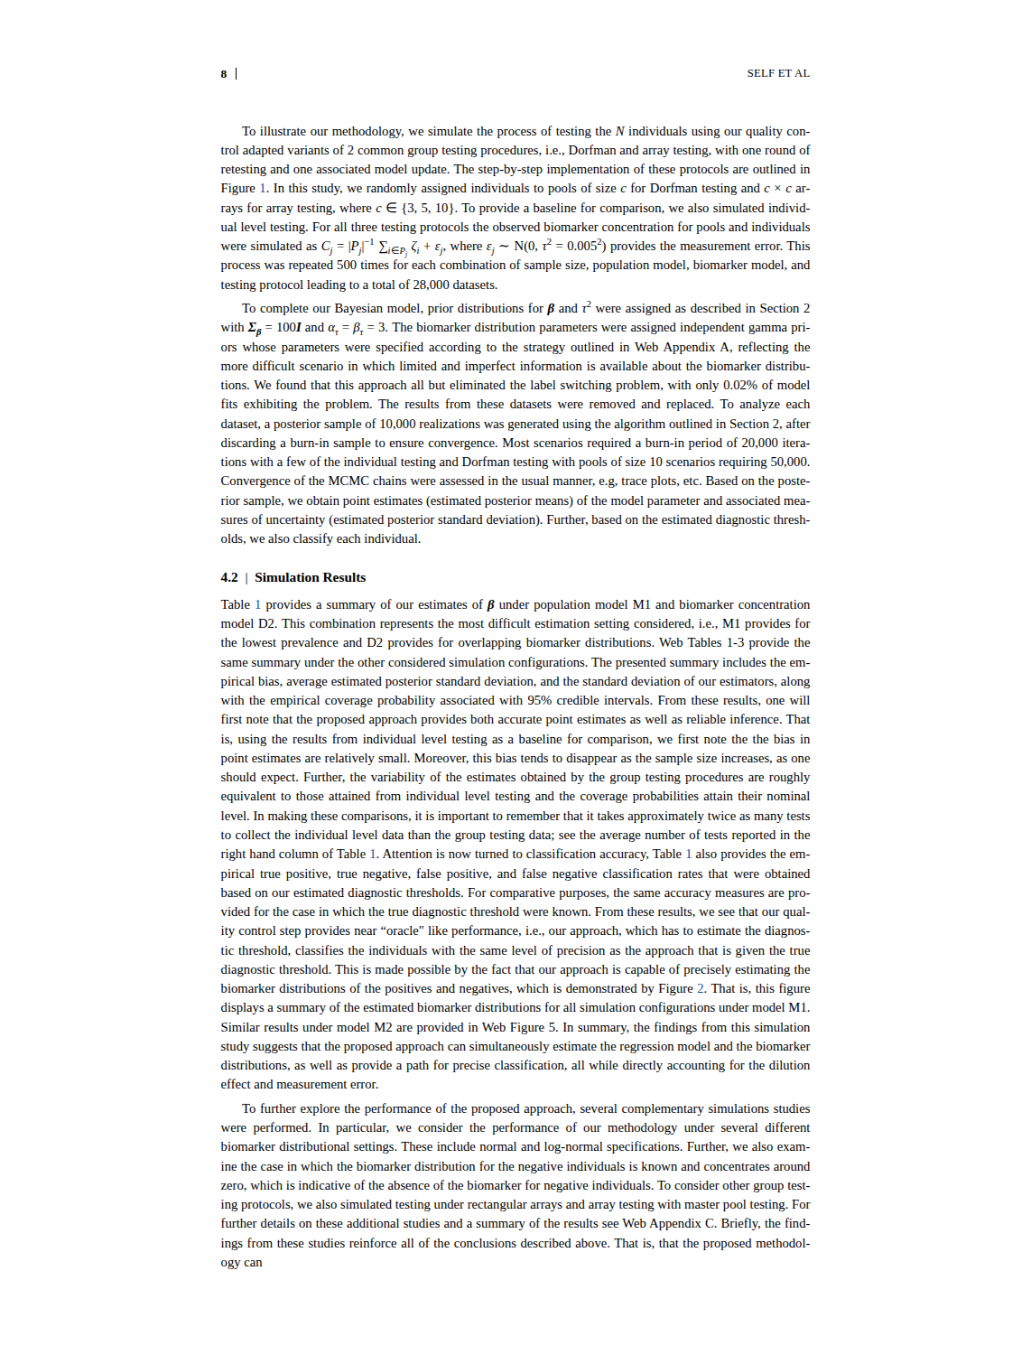8 Self et al
To illustrate our methodology, we simulate the process of testing the N individuals using our quality control adapted variants of 2 common group testing procedures, i.e., Dorfman and array testing, with one round of retesting and one associated model update. The step-by-step implementation of these protocols are outlined in Figure 1. In this study, we randomly assigned individuals to pools of size c for Dorfman testing and c × c arrays for array testing, where c ∈ {3, 5, 10}. To provide a baseline for comparison, we also simulated individual level testing. For all three testing protocols the observed biomarker concentration for pools and individuals were simulated as Cj = |Pj|−1 ∑i∈Pj ζi + εj, where εj ∼ N(0, τ2 = 0.0052) provides the measurement error. This process was repeated 500 times for each combination of sample size, population model, biomarker model, and testing protocol leading to a total of 28,000 datasets.
To complete our Bayesian model, prior distributions for β and τ2 were assigned as described in Section 2 with Σβ = 100I and ατ = βτ = 3. The biomarker distribution parameters were assigned independent gamma priors whose parameters were specified according to the strategy outlined in Web Appendix A, reflecting the more difficult scenario in which limited and imperfect information is available about the biomarker distributions. We found that this approach all but eliminated the label switching problem, with only 0.02% of model fits exhibiting the problem. The results from these datasets were removed and replaced. To analyze each dataset, a posterior sample of 10,000 realizations was generated using the algorithm outlined in Section 2, after discarding a burn-in sample to ensure convergence. Most scenarios required a burn-in period of 20,000 iterations with a few of the individual testing and Dorfman testing with pools of size 10 scenarios requiring 50,000. Convergence of the MCMC chains were assessed in the usual manner, e.g, trace plots, etc. Based on the posterior sample, we obtain point estimates (estimated posterior means) of the model parameter and associated measures of uncertainty (estimated posterior standard deviation). Further, based on the estimated diagnostic thresholds, we also classify each individual.
4.2|Simulation Results
Table 1 provides a summary of our estimates of β under population model M1 and biomarker concentration model D2. This combination represents the most difficult estimation setting considered, i.e., M1 provides for the lowest prevalence and D2 provides for overlapping biomarker distributions. Web Tables 1-3 provide the same summary under the other considered simulation configurations. The presented summary includes the empirical bias, average estimated posterior standard deviation, and the standard deviation of our estimators, along with the empirical coverage probability associated with 95% credible intervals. From these results, one will first note that the proposed approach provides both accurate point estimates as well as reliable inference. That is, using the results from individual level testing as a baseline for comparison, we first note the the bias in point estimates are relatively small. Moreover, this bias tends to disappear as the sample size increases, as one should expect. Further, the variability of the estimates obtained by the group testing procedures are roughly equivalent to those attained from individual level testing and the coverage probabilities attain their nominal level. In making these comparisons, it is important to remember that it takes approximately twice as many tests to collect the individual level data than the group testing data; see the average number of tests reported in the right hand column of Table 1. Attention is now turned to classification accuracy, Table 1 also provides the empirical true positive, true negative, false positive, and false negative classification rates that were obtained based on our estimated diagnostic thresholds. For comparative purposes, the same accuracy measures are provided for the case in which the true diagnostic threshold were known. From these results, we see that our quality control step provides near “oracle" like performance, i.e., our approach, which has to estimate the diagnostic threshold, classifies the individuals with the same level of precision as the approach that is given the true diagnostic threshold. This is made possible by the fact that our approach is capable of precisely estimating the biomarker distributions of the positives and negatives, which is demonstrated by Figure 2. That is, this figure displays a summary of the estimated biomarker distributions for all simulation configurations under model M1. Similar results under model M2 are provided in Web Figure 5. In summary, the findings from this simulation study suggests that the proposed approach can simultaneously estimate the regression model and the biomarker distributions, as well as provide a path for precise classification, all while directly accounting for the dilution effect and measurement error.
To further explore the performance of the proposed approach, several complementary simulations studies were performed. In particular, we consider the performance of our methodology under several different biomarker distributional settings. These include normal and log-normal specifications. Further, we also examine the case in which the biomarker distribution for the negative individuals is known and concentrates around zero, which is indicative of the absence of the biomarker for negative individuals. To consider other group testing protocols, we also simulated testing under rectangular arrays and array testing with master pool testing. For further details on these additional studies and a summary of the results see Web Appendix C. Briefly, the findings from these studies reinforce all of the conclusions described above. That is, that the proposed methodology can